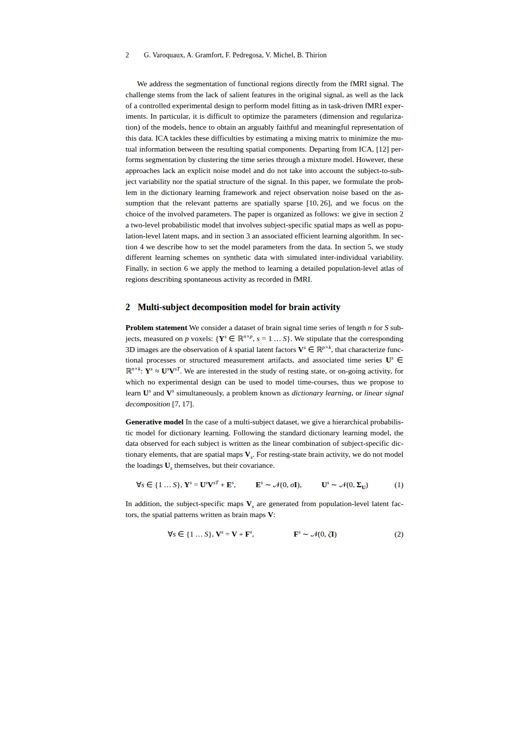2 G. Varoquaux, A. Gramfort, F. Pedregosa, V. Michel, B. Thirion
We address the segmentation of functional regions directly from the fMRI signal. The challenge stems from the lack of salient features in the original signal, as well as the lack of a controlled experimental design to perform model fitting as in task-driven fMRI experiments. In particular, it is difficult to optimize the parameters (dimension and regularization) of the models, hence to obtain an arguably faithful and meaningful representation of this data. ICA tackles these difficulties by estimating a mixing matrix to minimize the mutual information between the resulting spatial components. Departing from ICA, [12] performs segmentation by clustering the time series through a mixture model. However, these approaches lack an explicit noise model and do not take into account the subject-to-subject variability nor the spatial structure of the signal. In this paper, we formulate the problem in the dictionary learning framework and reject observation noise based on the assumption that the relevant patterns are spatially sparse [10, 26], and we focus on the choice of the involved parameters. The paper is organized as follows: we give in section 2 a two-level probabilistic model that involves subject-specific spatial maps as well as population-level latent maps, and in section 3 an associated efficient learning algorithm. In section 4 we describe how to set the model parameters from the data. In section 5, we study different learning schemes on synthetic data with simulated inter-individual variability. Finally, in section 6 we apply the method to learning a detailed population-level atlas of regions describing spontaneous activity as recorded in fMRI.
2 Multi-subject decomposition model for brain activity
Problem statement We consider a dataset of brain signal time series of length n for S subjects, measured on p voxels: {Ys ∈ ℝn×p, s = 1 … S}. We stipulate that the corresponding 3D images are the observation of k spatial latent factors Vs ∈ ℝp×k, that characterize functional processes or structured measurement artifacts, and associated time series Us ∈ ℝn×k: Ys ≈ UsVsT. We are interested in the study of resting state, or on-going activity, for which no experimental design can be used to model time-courses, thus we propose to learn Us and Vs simultaneously, a problem known as dictionary learning, or linear signal decomposition [7, 17].
Generative model In the case of a multi-subject dataset, we give a hierarchical probabilistic model for dictionary learning. Following the standard dictionary learning model, the data observed for each subject is written as the linear combination of subject-specific dictionary elements, that are spatial maps Vs. For resting-state brain activity, we do not model the loadings Us themselves, but their covariance.
∀s ∈ {1 … S}, Ys = UsVsT + Es, Es ∼ 𝒩(0, σI), Us ∼ 𝒩(0, ΣU)
(1)
In addition, the subject-specific maps Vs are generated from population-level latent factors, the spatial patterns written as brain maps V:
∀s ∈ {1 … S}, Vs = V + Fs, Fs ∼ 𝒩(0, ζI)
(2)